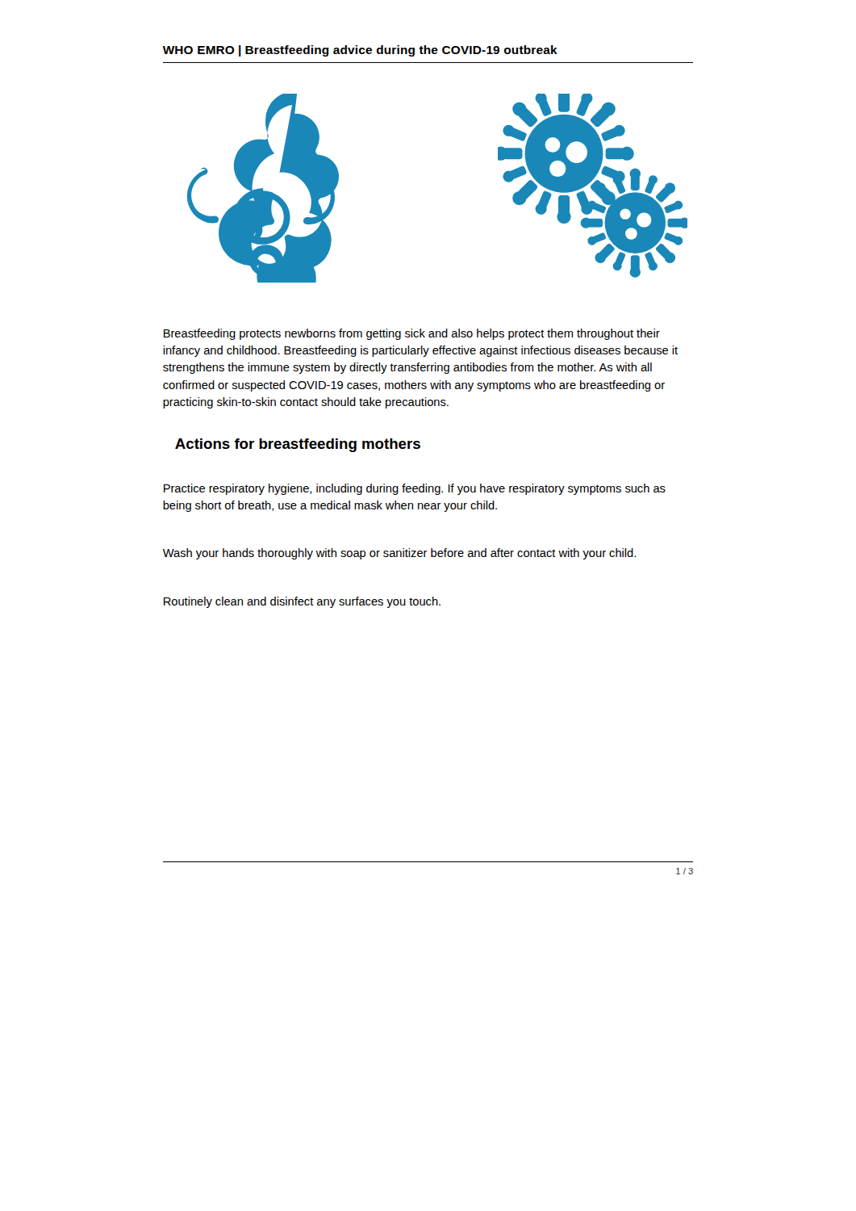WHO EMRO|Breastfeeding advice during the COVID-19 outbreak
Breastfeeding protects newborns from getting sick and also helps protect them throughout their infancy and childhood. Breastfeeding is particularly effective against infectious diseases because it strengthens the immune system by directly transferring antibodies from the mother. As with all confirmed or suspected COVID-19 cases, mothers with any symptoms who are breastfeeding or practicing skin-to-skin contact should take precautions.
Actions for breastfeeding mothers
Practice respiratory hygiene, including during feeding. If you have respiratory symptoms such as being short of breath, use a medical mask when near your child.
Wash your hands thoroughly with soap or sanitizer before and after contact with your child.
Routinely clean and disinfect any surfaces you touch.
1 / 3